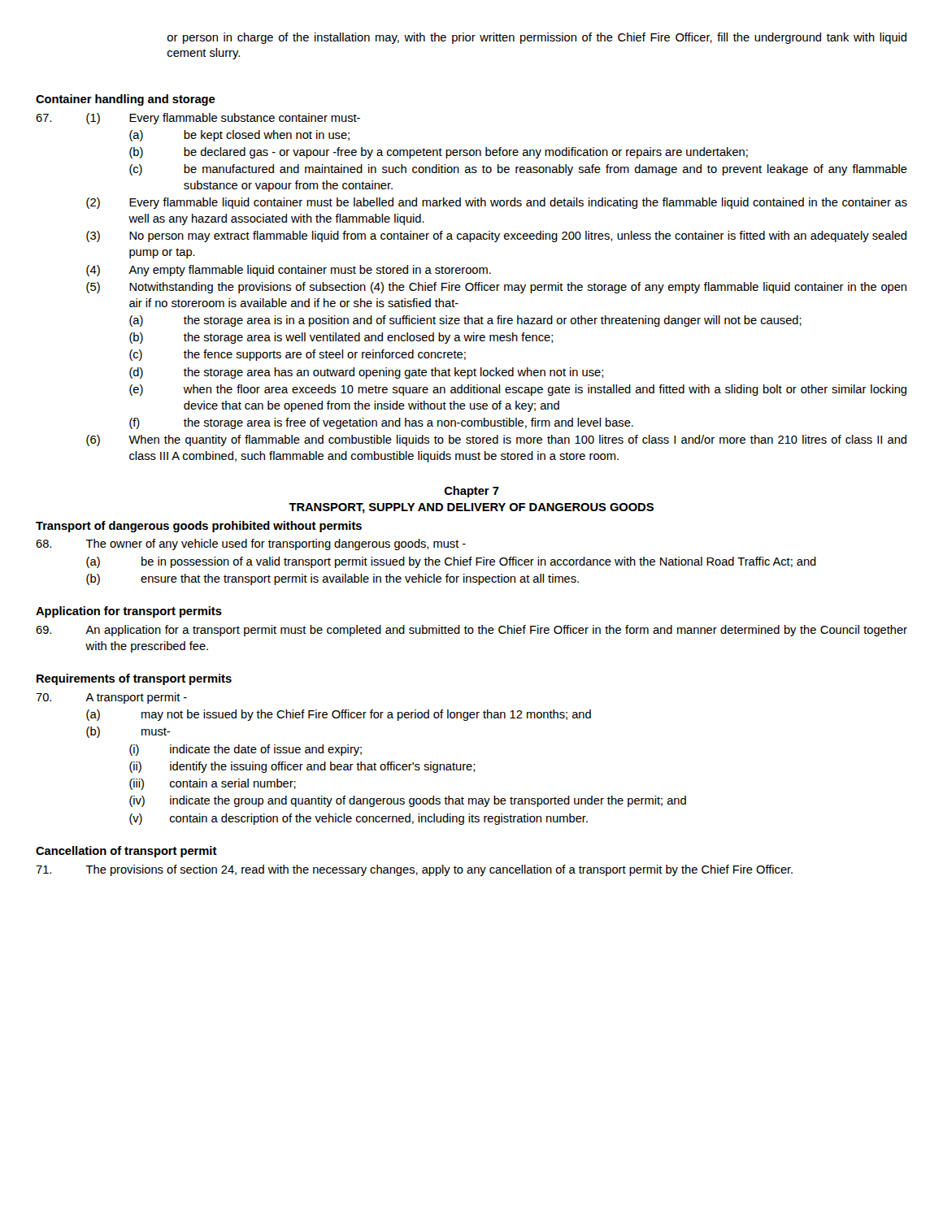or person in charge of the installation may, with the prior written permission of the Chief Fire Officer, fill the underground tank with liquid cement slurry.
Container handling and storage
67.
(1)
Every flammable substance container must-
(a)
be kept closed when not in use;
(b)
be declared gas - or vapour -free by a competent person before any modification or repairs are undertaken;
(c)
be manufactured and maintained in such condition as to be reasonably safe from damage and to prevent leakage of any flammable substance or vapour from the container.
(2)
Every flammable liquid container must be labelled and marked with words and details indicating the flammable liquid contained in the container as well as any hazard associated with the flammable liquid.
(3)
No person may extract flammable liquid from a container of a capacity exceeding 200 litres, unless the container is fitted with an adequately sealed pump or tap.
(4)
Any empty flammable liquid container must be stored in a storeroom.
(5)
Notwithstanding the provisions of subsection (4) the Chief Fire Officer may permit the storage of any empty flammable liquid container in the open air if no storeroom is available and if he or she is satisfied that-
(a)
the storage area is in a position and of sufficient size that a fire hazard or other threatening danger will not be caused;
(b)
the storage area is well ventilated and enclosed by a wire mesh fence;
(c)
the fence supports are of steel or reinforced concrete;
(d)
the storage area has an outward opening gate that kept locked when not in use;
(e)
when the floor area exceeds 10 metre square an additional escape gate is installed and fitted with a sliding bolt or other similar locking device that can be opened from the inside without the use of a key; and
(f)
the storage area is free of vegetation and has a non-combustible, firm and level base.
(6)
When the quantity of flammable and combustible liquids to be stored is more than 100 litres of class I and/or more than 210 litres of class II and class III A combined, such flammable and combustible liquids must be stored in a store room.
Chapter 7TRANSPORT, SUPPLY AND DELIVERY OF DANGEROUS GOODS
Transport of dangerous goods prohibited without permits
68.
The owner of any vehicle used for transporting dangerous goods, must -
(a)
be in possession of a valid transport permit issued by the Chief Fire Officer in accordance with the National Road Traffic Act; and
(b)
ensure that the transport permit is available in the vehicle for inspection at all times.
Application for transport permits
69.
An application for a transport permit must be completed and submitted to the Chief Fire Officer in the form and manner determined by the Council together with the prescribed fee.
Requirements of transport permits
70.
A transport permit -
(a)
may not be issued by the Chief Fire Officer for a period of longer than 12 months; and
(b)
must-
(i)
indicate the date of issue and expiry;
(ii)
identify the issuing officer and bear that officer's signature;
(iii)
contain a serial number;
(iv)
indicate the group and quantity of dangerous goods that may be transported under the permit; and
(v)
contain a description of the vehicle concerned, including its registration number.
Cancellation of transport permit
71.
The provisions of section 24, read with the necessary changes, apply to any cancellation of a transport permit by the Chief Fire Officer.